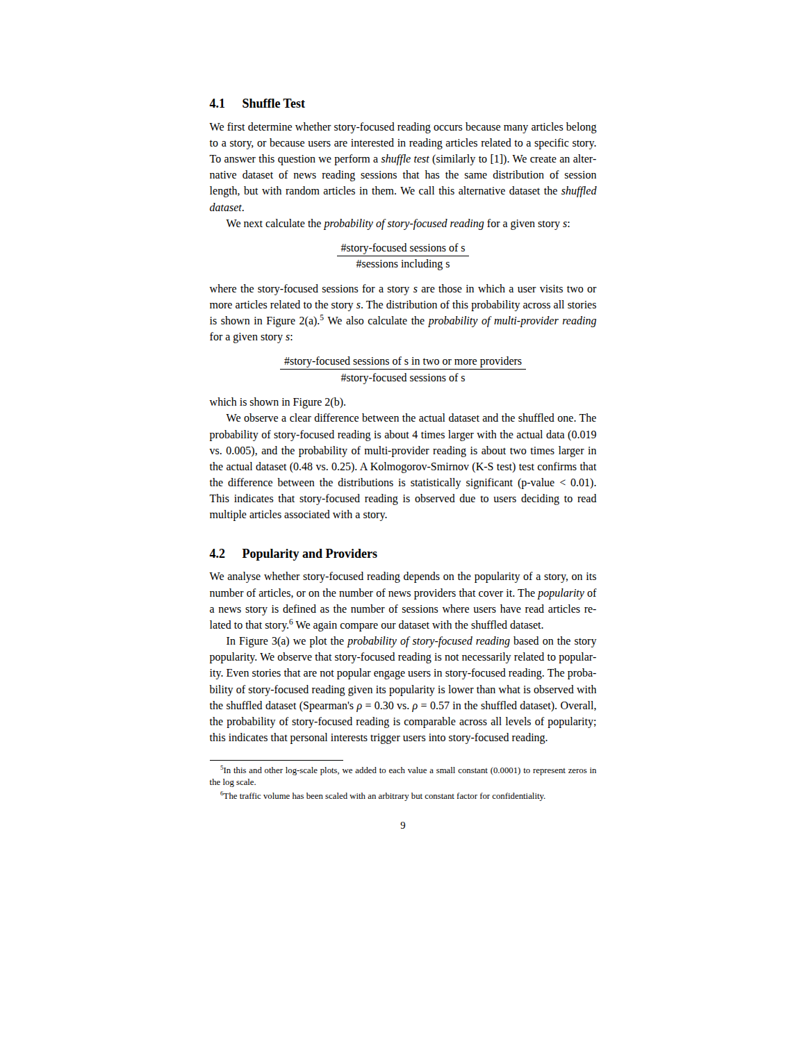4.1 Shuffle Test
We first determine whether story-focused reading occurs because many articles belong to a story, or because users are interested in reading articles related to a specific story. To answer this question we perform a shuffle test (similarly to [1]). We create an alternative dataset of news reading sessions that has the same distribution of session length, but with random articles in them. We call this alternative dataset the shuffled dataset.
We next calculate the probability of story-focused reading for a given story s:
#story-focused sessions of s #sessions including s
where the story-focused sessions for a story s are those in which a user visits two or more articles related to the story s. The distribution of this probability across all stories is shown in Figure 2(a).5 We also calculate the probability of multi-provider reading for a given story s:
#story-focused sessions of s in two or more providers #story-focused sessions of s
which is shown in Figure 2(b).
We observe a clear difference between the actual dataset and the shuffled one. The probability of story-focused reading is about 4 times larger with the actual data (0.019 vs. 0.005), and the probability of multi-provider reading is about two times larger in the actual dataset (0.48 vs. 0.25). A Kolmogorov-Smirnov (K-S test) test confirms that the difference between the distributions is statistically significant (p-value < 0.01). This indicates that story-focused reading is observed due to users deciding to read multiple articles associated with a story.
4.2 Popularity and Providers
We analyse whether story-focused reading depends on the popularity of a story, on its number of articles, or on the number of news providers that cover it. The popularity of a news story is defined as the number of sessions where users have read articles related to that story.6 We again compare our dataset with the shuffled dataset.
In Figure 3(a) we plot the probability of story-focused reading based on the story popularity. We observe that story-focused reading is not necessarily related to popularity. Even stories that are not popular engage users in story-focused reading. The probability of story-focused reading given its popularity is lower than what is observed with the shuffled dataset (Spearman's ρ = 0.30 vs. ρ = 0.57 in the shuffled dataset). Overall, the probability of story-focused reading is comparable across all levels of popularity; this indicates that personal interests trigger users into story-focused reading.
5In this and other log-scale plots, we added to each value a small constant (0.0001) to represent zeros in the log scale.
6The traffic volume has been scaled with an arbitrary but constant factor for confidentiality.
9